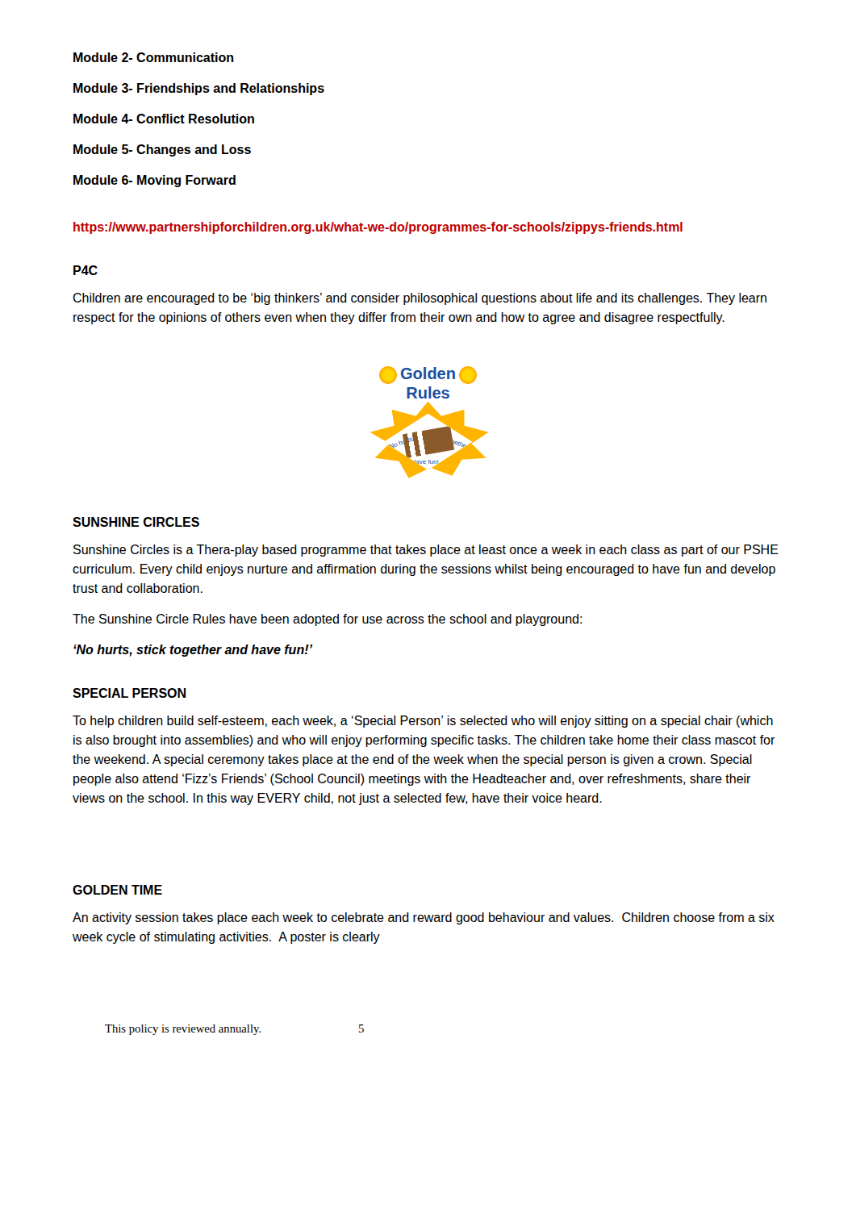Module 2- Communication
Module 3- Friendships and Relationships
Module 4- Conflict Resolution
Module 5- Changes and Loss
Module 6- Moving Forward
https://www.partnershipforchildren.org.uk/what-we-do/programmes-for-schools/zippys-friends.html
P4C
Children are encouraged to be ‘big thinkers’ and consider philosophical questions about life and its challenges. They learn respect for the opinions of others even when they differ from their own and how to agree and disagree respectfully.
Golden
Rules
No hurts! stick together!
Have fun!
SUNSHINE CIRCLES
Sunshine Circles is a Thera-play based programme that takes place at least once a week in each class as part of our PSHE curriculum. Every child enjoys nurture and affirmation during the sessions whilst being encouraged to have fun and develop trust and collaboration.
The Sunshine Circle Rules have been adopted for use across the school and playground:
‘No hurts, stick together and have fun!’
SPECIAL PERSON
To help children build self-esteem, each week, a ‘Special Person’ is selected who will enjoy sitting on a special chair (which is also brought into assemblies) and who will enjoy performing specific tasks. The children take home their class mascot for the weekend. A special ceremony takes place at the end of the week when the special person is given a crown. Special people also attend ‘Fizz’s Friends’ (School Council) meetings with the Headteacher and, over refreshments, share their views on the school. In this way EVERY child, not just a selected few, have their voice heard.
GOLDEN TIME
An activity session takes place each week to celebrate and reward good behaviour and values. Children choose from a six week cycle of stimulating activities. A poster is clearly
This policy is reviewed annually. 5